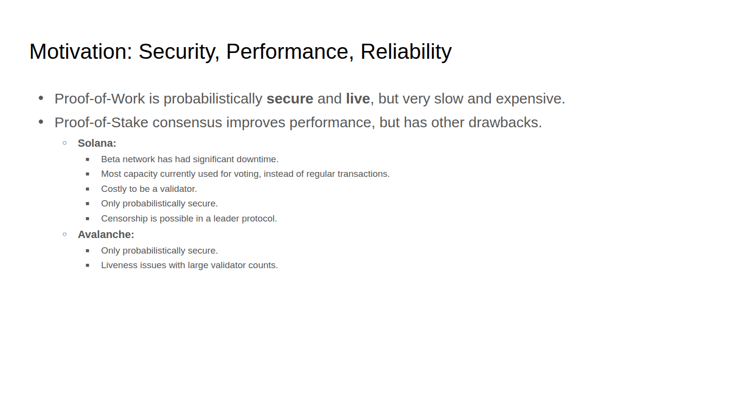Motivation: Security, Performance, Reliability
Proof-of-Work is probabilistically secure and live, but very slow and expensive.
Proof-of-Stake consensus improves performance, but has other drawbacks.
Solana:
Beta network has had significant downtime.
Most capacity currently used for voting, instead of regular transactions.
Costly to be a validator.
Only probabilistically secure.
Censorship is possible in a leader protocol.
Avalanche:
Only probabilistically secure.
Liveness issues with large validator counts.